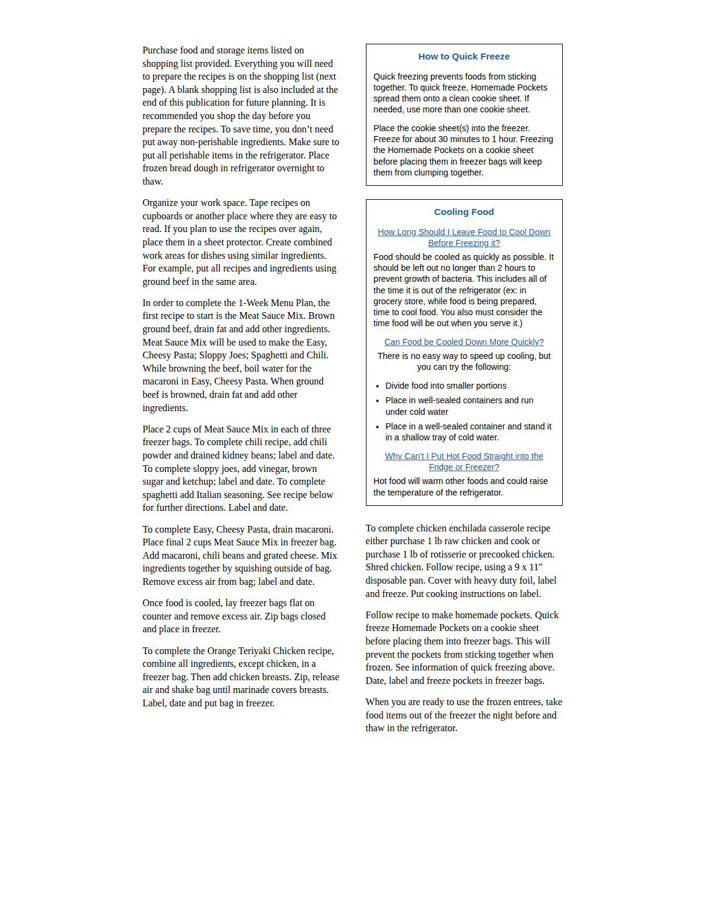Purchase food and storage items listed on shopping list provided. Everything you will need to prepare the recipes is on the shopping list (next page). A blank shopping list is also included at the end of this publication for future planning. It is recommended you shop the day before you prepare the recipes. To save time, you don’t need put away non-perishable ingredients. Make sure to put all perishable items in the refrigerator. Place frozen bread dough in refrigerator overnight to thaw.
Organize your work space. Tape recipes on cupboards or another place where they are easy to read. If you plan to use the recipes over again, place them in a sheet protector. Create combined work areas for dishes using similar ingredients. For example, put all recipes and ingredients using ground beef in the same area.
In order to complete the 1-Week Menu Plan, the first recipe to start is the Meat Sauce Mix. Brown ground beef, drain fat and add other ingredients. Meat Sauce Mix will be used to make the Easy, Cheesy Pasta; Sloppy Joes; Spaghetti and Chili. While browning the beef, boil water for the macaroni in Easy, Cheesy Pasta. When ground beef is browned, drain fat and add other ingredients.
Place 2 cups of Meat Sauce Mix in each of three freezer bags. To complete chili recipe, add chili powder and drained kidney beans; label and date. To complete sloppy joes, add vinegar, brown sugar and ketchup; label and date. To complete spaghetti add Italian seasoning. See recipe below for further directions. Label and date.
To complete Easy, Cheesy Pasta, drain macaroni. Place final 2 cups Meat Sauce Mix in freezer bag. Add macaroni, chili beans and grated cheese. Mix ingredients together by squishing outside of bag. Remove excess air from bag; label and date.
Once food is cooled, lay freezer bags flat on counter and remove excess air. Zip bags closed and place in freezer.
To complete the Orange Teriyaki Chicken recipe, combine all ingredients, except chicken, in a freezer bag. Then add chicken breasts. Zip, release air and shake bag until marinade covers breasts. Label, date and put bag in freezer.
How to Quick Freeze
Quick freezing prevents foods from sticking together. To quick freeze, Homemade Pockets spread them onto a clean cookie sheet. If needed, use more than one cookie sheet.
Place the cookie sheet(s) into the freezer. Freeze for about 30 minutes to 1 hour. Freezing the Homemade Pockets on a cookie sheet before placing them in freezer bags will keep them from clumping together.
Cooling Food
How Long Should I Leave Food to Cool Down Before Freezing it?
Food should be cooled as quickly as possible. It should be left out no longer than 2 hours to prevent growth of bacteria. This includes all of the time it is out of the refrigerator (ex: in grocery store, while food is being prepared, time to cool food. You also must consider the time food will be out when you serve it.)
Can Food be Cooled Down More Quickly?
There is no easy way to speed up cooling, but you can try the following:
Divide food into smaller portions
Place in well-sealed containers and run under cold water
Place in a well-sealed container and stand it in a shallow tray of cold water.
Why Can't I Put Hot Food Straight into the Fridge or Freezer?
Hot food will warm other foods and could raise the temperature of the refrigerator.
To complete chicken enchilada casserole recipe either purchase 1 lb raw chicken and cook or purchase 1 lb of rotisserie or precooked chicken. Shred chicken. Follow recipe, using a 9 x 11″ disposable pan. Cover with heavy duty foil, label and freeze. Put cooking instructions on label.
Follow recipe to make homemade pockets. Quick freeze Homemade Pockets on a cookie sheet before placing them into freezer bags. This will prevent the pockets from sticking together when frozen. See information of quick freezing above. Date, label and freeze pockets in freezer bags.
When you are ready to use the frozen entrees, take food items out of the freezer the night before and thaw in the refrigerator.